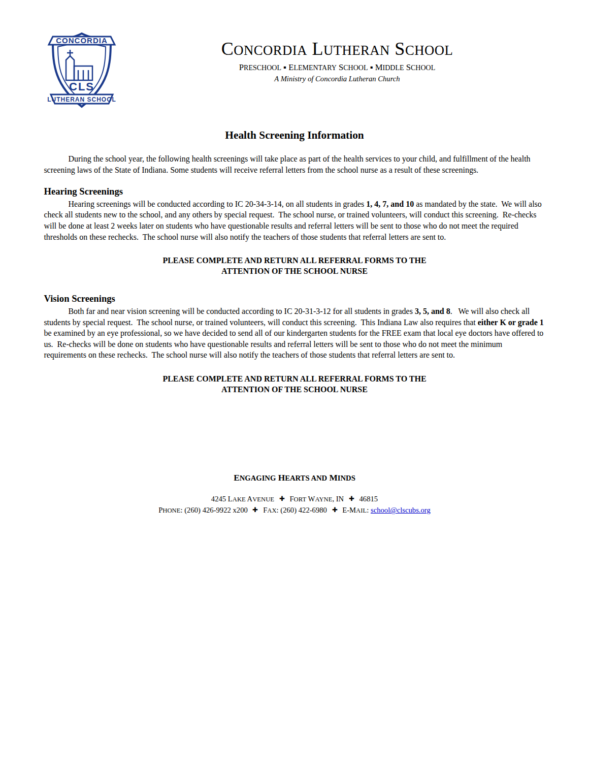CONCORDIA LUTHERAN SCHOOL CLS
CONCORDIA LUTHERAN SCHOOL
PRESCHOOL ▪ ELEMENTARY SCHOOL ▪ MIDDLE SCHOOL
A Ministry of Concordia Lutheran Church
Health Screening Information
During the school year, the following health screenings will take place as part of the health services to your child, and fulfillment of the health screening laws of the State of Indiana. Some students will receive referral letters from the school nurse as a result of these screenings.
Hearing Screenings
Hearing screenings will be conducted according to IC 20-34-3-14, on all students in grades 1, 4, 7, and 10 as mandated by the state. We will also check all students new to the school, and any others by special request. The school nurse, or trained volunteers, will conduct this screening. Re-checks will be done at least 2 weeks later on students who have questionable results and referral letters will be sent to those who do not meet the required thresholds on these rechecks. The school nurse will also notify the teachers of those students that referral letters are sent to.
PLEASE COMPLETE AND RETURN ALL REFERRAL FORMS TO THE
ATTENTION OF THE SCHOOL NURSE
Vision Screenings
Both far and near vision screening will be conducted according to IC 20-31-3-12 for all students in grades 3, 5, and 8. We will also check all students by special request. The school nurse, or trained volunteers, will conduct this screening. This Indiana Law also requires that either K or grade 1 be examined by an eye professional, so we have decided to send all of our kindergarten students for the FREE exam that local eye doctors have offered to us. Re-checks will be done on students who have questionable results and referral letters will be sent to those who do not meet the minimum requirements on these rechecks. The school nurse will also notify the teachers of those students that referral letters are sent to.
PLEASE COMPLETE AND RETURN ALL REFERRAL FORMS TO THE
ATTENTION OF THE SCHOOL NURSE
ENGAGING HEARTS AND MINDS
4245 LAKE AVENUE ✚ FORT WAYNE, IN ✚ 46815
PHONE: (260) 426-9922 x200 ✚ FAX: (260) 422-6980 ✚ E-MAIL: school@clscubs.org